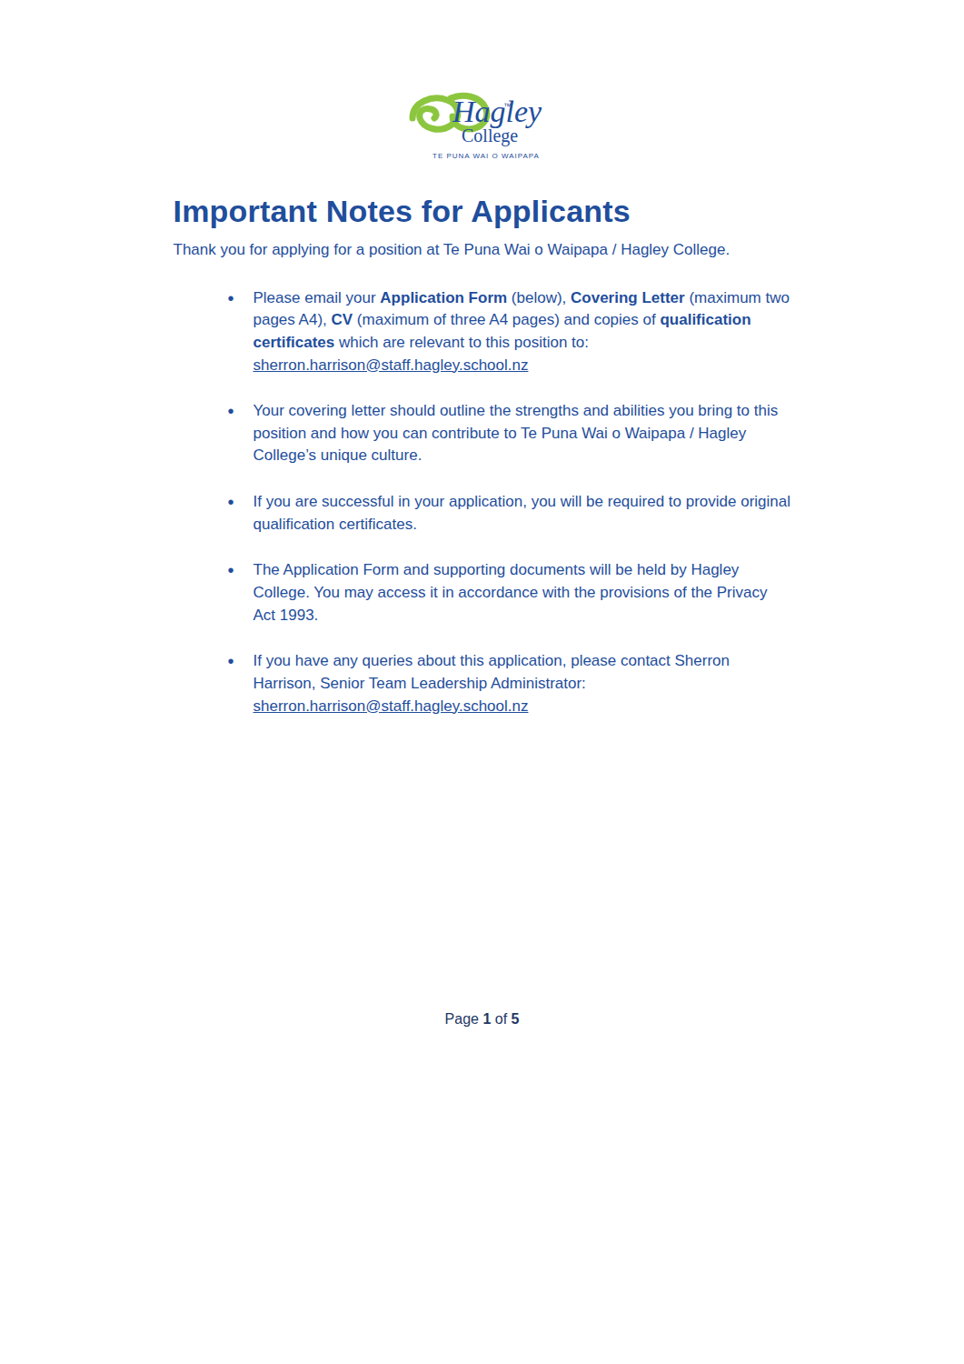Hagley College ™ TE PUNA WAI O WAIPAPA
Important Notes for Applicants
Thank you for applying for a position at Te Puna Wai o Waipapa / Hagley College.
Please email your Application Form (below), Covering Letter (maximum two pages A4), CV (maximum of three A4 pages) and copies of qualification certificates which are relevant to this position to: sherron.harrison@staff.hagley.school.nz
Your covering letter should outline the strengths and abilities you bring to this position and how you can contribute to Te Puna Wai o Waipapa / Hagley College’s unique culture.
If you are successful in your application, you will be required to provide original qualification certificates.
The Application Form and supporting documents will be held by Hagley College. You may access it in accordance with the provisions of the Privacy Act 1993.
If you have any queries about this application, please contact Sherron Harrison, Senior Team Leadership Administrator: sherron.harrison@staff.hagley.school.nz
Page 1 of 5